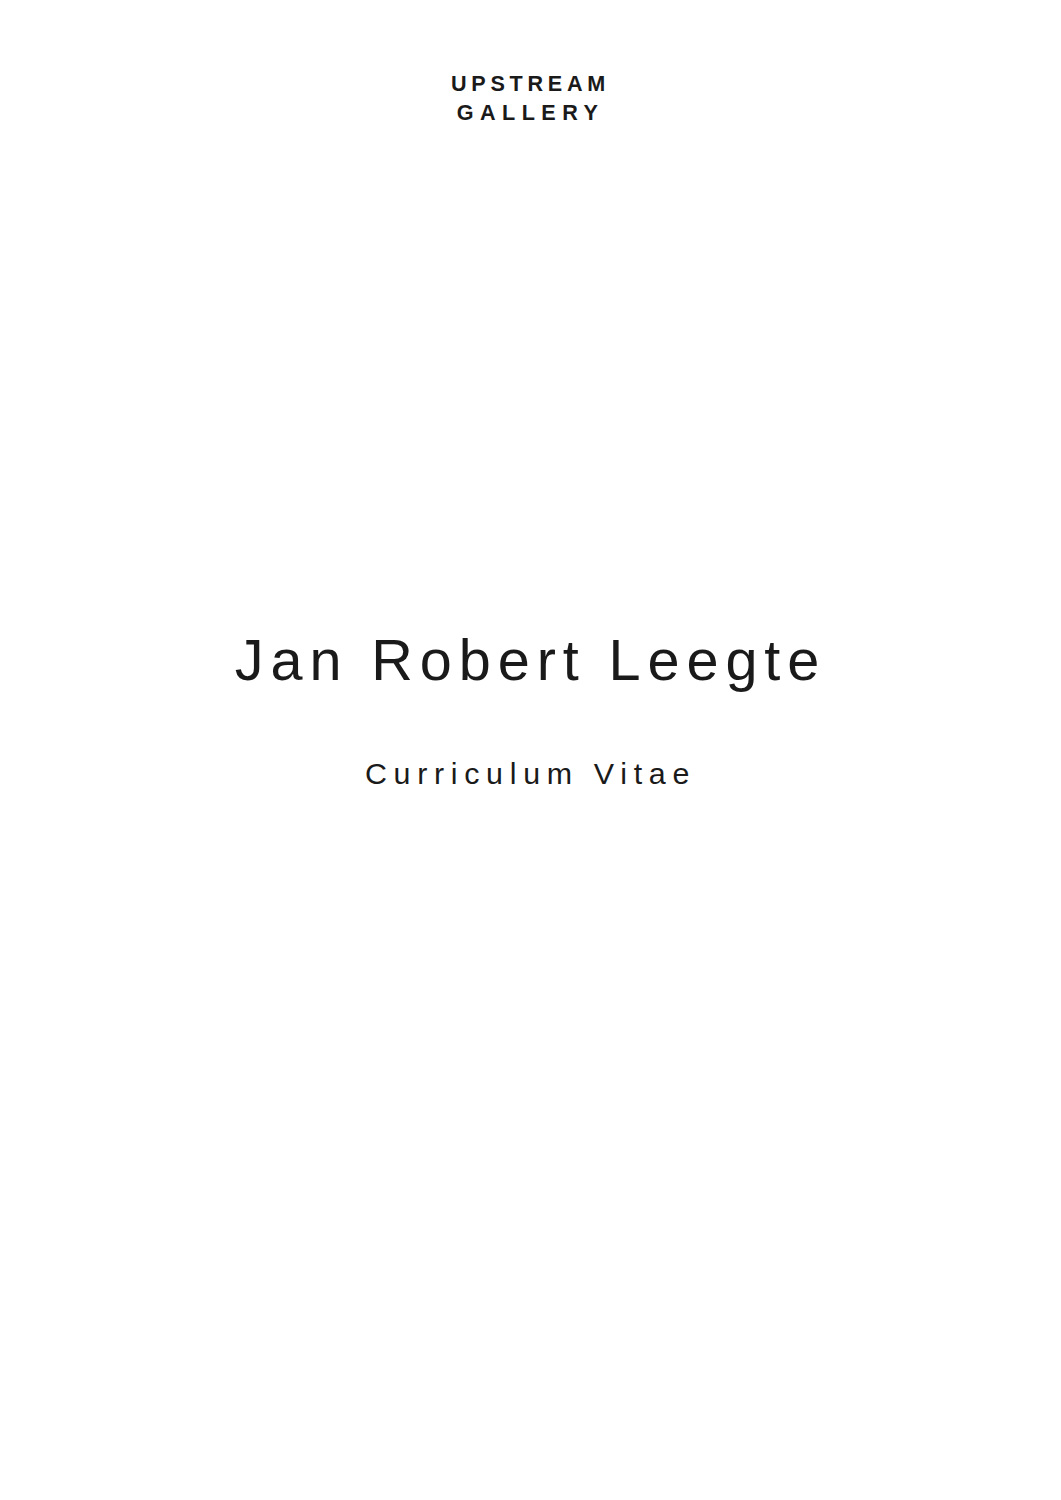Upstream Gallery
Jan Robert Leegte
Curriculum Vitae